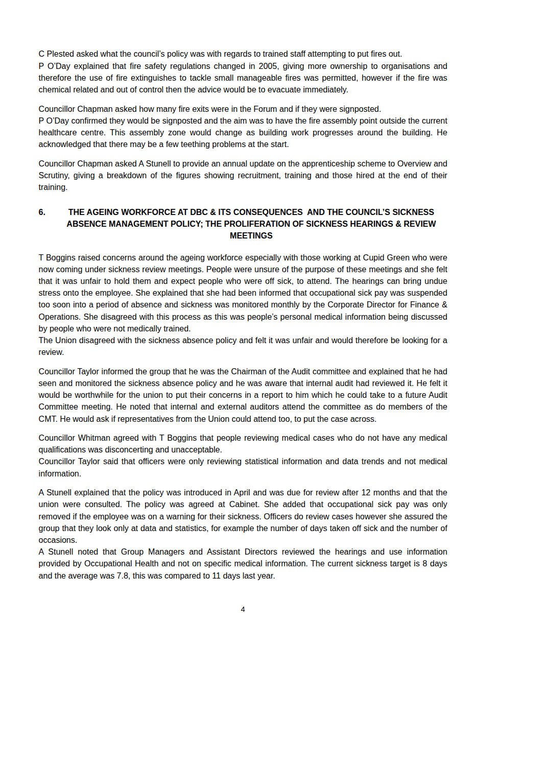C Plested asked what the council’s policy was with regards to trained staff attempting to put fires out.
P O’Day explained that fire safety regulations changed in 2005, giving more ownership to organisations and therefore the use of fire extinguishes to tackle small manageable fires was permitted, however if the fire was chemical related and out of control then the advice would be to evacuate immediately.
Councillor Chapman asked how many fire exits were in the Forum and if they were signposted.
P O’Day confirmed they would be signposted and the aim was to have the fire assembly point outside the current healthcare centre. This assembly zone would change as building work progresses around the building. He acknowledged that there may be a few teething problems at the start.
Councillor Chapman asked A Stunell to provide an annual update on the apprenticeship scheme to Overview and Scrutiny, giving a breakdown of the figures showing recruitment, training and those hired at the end of their training.
6. THE AGEING WORKFORCE AT DBC & ITS CONSEQUENCES and THE COUNCIL’S SICKNESS ABSENCE MANAGEMENT POLICY; THE PROLIFERATION OF SICKNESS HEARINGS & REVIEW MEETINGS
T Boggins raised concerns around the ageing workforce especially with those working at Cupid Green who were now coming under sickness review meetings. People were unsure of the purpose of these meetings and she felt that it was unfair to hold them and expect people who were off sick, to attend. The hearings can bring undue stress onto the employee. She explained that she had been informed that occupational sick pay was suspended too soon into a period of absence and sickness was monitored monthly by the Corporate Director for Finance & Operations. She disagreed with this process as this was people’s personal medical information being discussed by people who were not medically trained.
The Union disagreed with the sickness absence policy and felt it was unfair and would therefore be looking for a review.
Councillor Taylor informed the group that he was the Chairman of the Audit committee and explained that he had seen and monitored the sickness absence policy and he was aware that internal audit had reviewed it. He felt it would be worthwhile for the union to put their concerns in a report to him which he could take to a future Audit Committee meeting. He noted that internal and external auditors attend the committee as do members of the CMT. He would ask if representatives from the Union could attend too, to put the case across.
Councillor Whitman agreed with T Boggins that people reviewing medical cases who do not have any medical qualifications was disconcerting and unacceptable.
Councillor Taylor said that officers were only reviewing statistical information and data trends and not medical information.
A Stunell explained that the policy was introduced in April and was due for review after 12 months and that the union were consulted. The policy was agreed at Cabinet. She added that occupational sick pay was only removed if the employee was on a warning for their sickness. Officers do review cases however she assured the group that they look only at data and statistics, for example the number of days taken off sick and the number of occasions.
A Stunell noted that Group Managers and Assistant Directors reviewed the hearings and use information provided by Occupational Health and not on specific medical information. The current sickness target is 8 days and the average was 7.8, this was compared to 11 days last year.
4